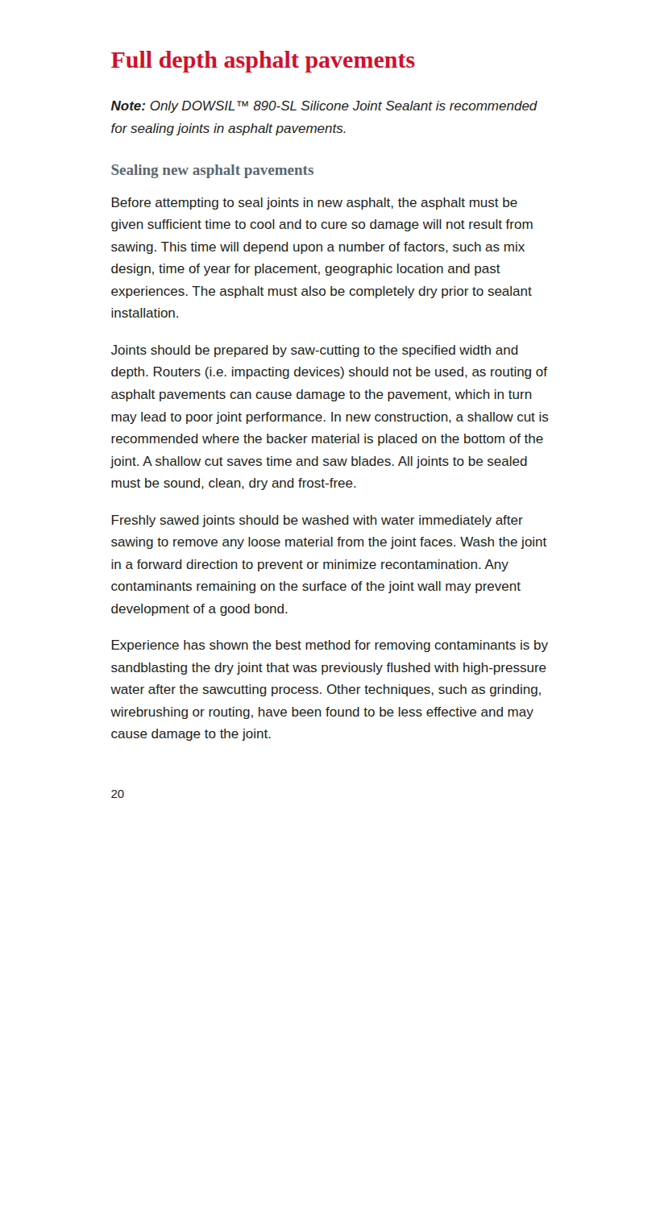Full depth asphalt pavements
Note: Only DOWSIL™ 890-SL Silicone Joint Sealant is recommended for sealing joints in asphalt pavements.
Sealing new asphalt pavements
Before attempting to seal joints in new asphalt, the asphalt must be given sufficient time to cool and to cure so damage will not result from sawing. This time will depend upon a number of factors, such as mix design, time of year for placement, geographic location and past experiences. The asphalt must also be completely dry prior to sealant installation.
Joints should be prepared by saw-cutting to the specified width and depth. Routers (i.e. impacting devices) should not be used, as routing of asphalt pavements can cause damage to the pavement, which in turn may lead to poor joint performance. In new construction, a shallow cut is recommended where the backer material is placed on the bottom of the joint. A shallow cut saves time and saw blades. All joints to be sealed must be sound, clean, dry and frost-free.
Freshly sawed joints should be washed with water immediately after sawing to remove any loose material from the joint faces. Wash the joint in a forward direction to prevent or minimize recontamination. Any contaminants remaining on the surface of the joint wall may prevent development of a good bond.
Experience has shown the best method for removing contaminants is by sandblasting the dry joint that was previously flushed with high-pressure water after the sawcutting process. Other techniques, such as grinding, wirebrushing or routing, have been found to be less effective and may cause damage to the joint.
20